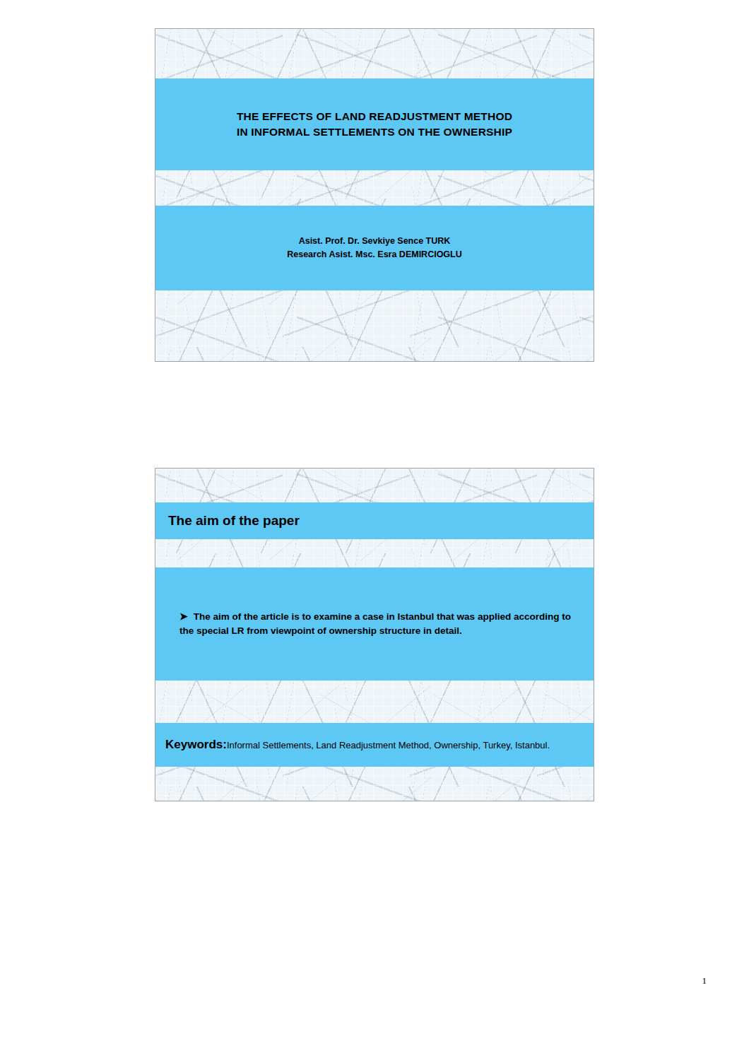THE EFFECTS OF LAND READJUSTMENT METHOD
IN INFORMAL SETTLEMENTS ON THE OWNERSHIP
Asist. Prof. Dr. Sevkiye Sence TURK
Research Asist. Msc. Esra DEMIRCIOGLU
The aim of the paper
➤ The aim of the article is to examine a case in Istanbul that was applied according to the special LR from viewpoint of ownership structure in detail.
Keywords: Informal Settlements, Land Readjustment Method, Ownership, Turkey, Istanbul.
1